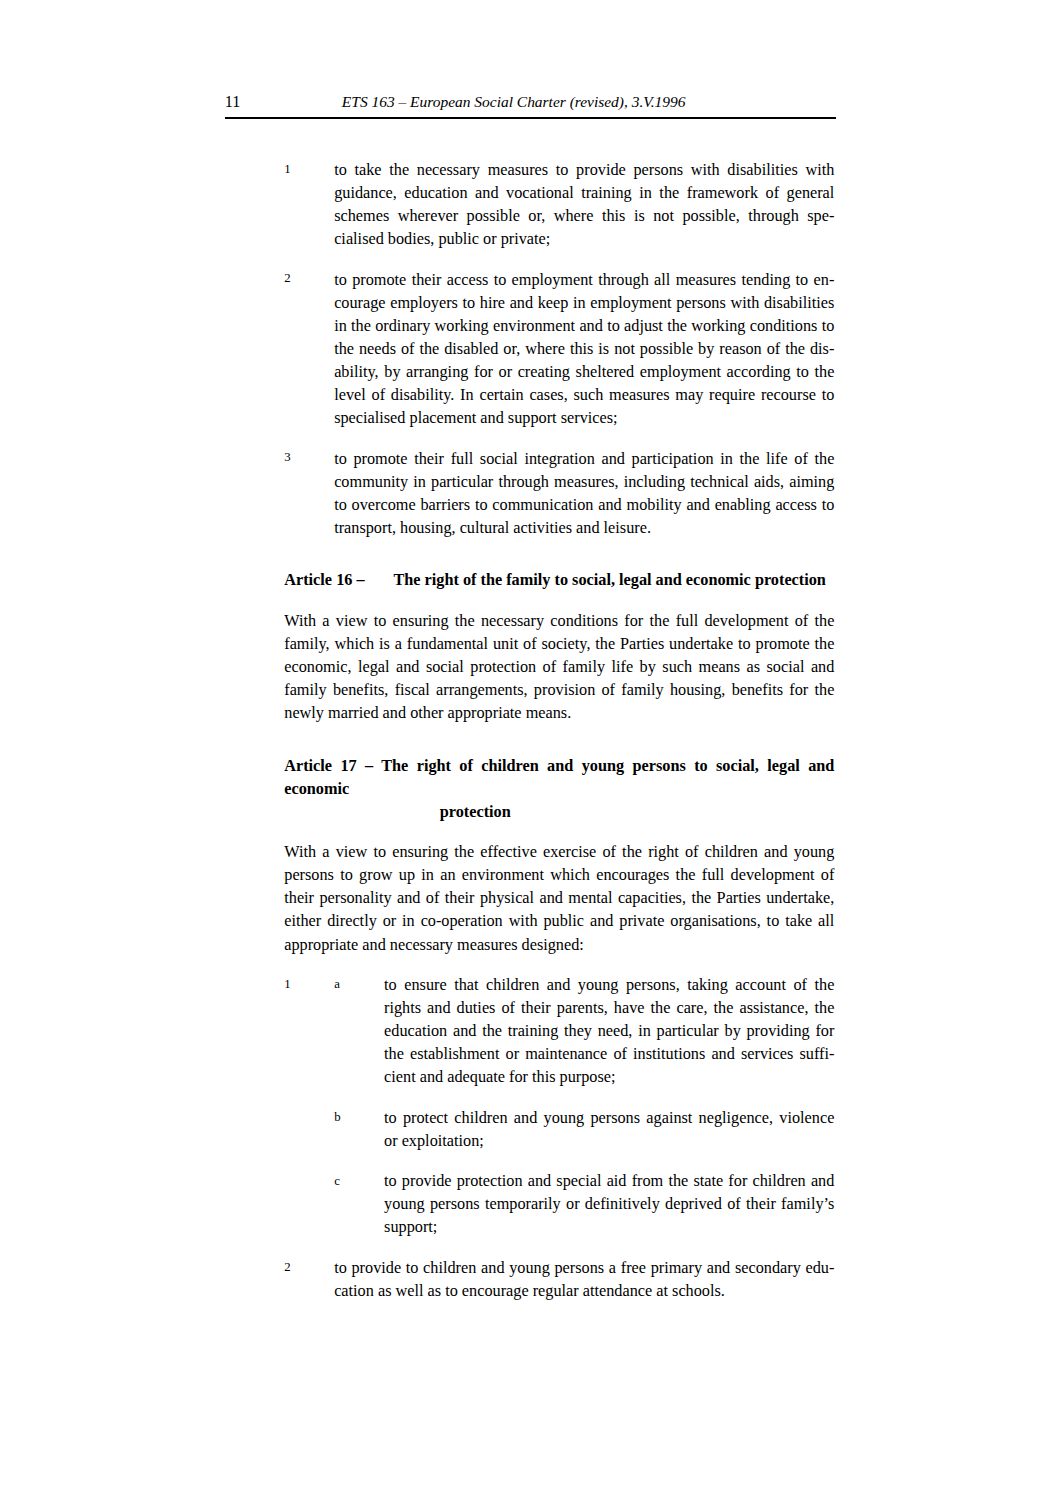11
ETS 163 – European Social Charter (revised), 3.V.1996
1
to take the necessary measures to provide persons with disabilities with guidance, education and vocational training in the framework of general schemes wherever possible or, where this is not possible, through specialised bodies, public or private;
2
to promote their access to employment through all measures tending to encourage employers to hire and keep in employment persons with disabilities in the ordinary working environment and to adjust the working conditions to the needs of the disabled or, where this is not possible by reason of the disability, by arranging for or creating sheltered employment according to the level of disability. In certain cases, such measures may require recourse to specialised placement and support services;
3
to promote their full social integration and participation in the life of the community in particular through measures, including technical aids, aiming to overcome barriers to communication and mobility and enabling access to transport, housing, cultural activities and leisure.
Article 16 – The right of the family to social, legal and economic protection
With a view to ensuring the necessary conditions for the full development of the family, which is a fundamental unit of society, the Parties undertake to promote the economic, legal and social protection of family life by such means as social and family benefits, fiscal arrangements, provision of family housing, benefits for the newly married and other appropriate means.
Article 17 – The right of children and young persons to social, legal and economic protection
With a view to ensuring the effective exercise of the right of children and young persons to grow up in an environment which encourages the full development of their personality and of their physical and mental capacities, the Parties undertake, either directly or in co-operation with public and private organisations, to take all appropriate and necessary measures designed:
1
a
to ensure that children and young persons, taking account of the rights and duties of their parents, have the care, the assistance, the education and the training they need, in particular by providing for the establishment or maintenance of institutions and services sufficient and adequate for this purpose;
b
to protect children and young persons against negligence, violence or exploitation;
c
to provide protection and special aid from the state for children and young persons temporarily or definitively deprived of their family’s support;
2
to provide to children and young persons a free primary and secondary education as well as to encourage regular attendance at schools.